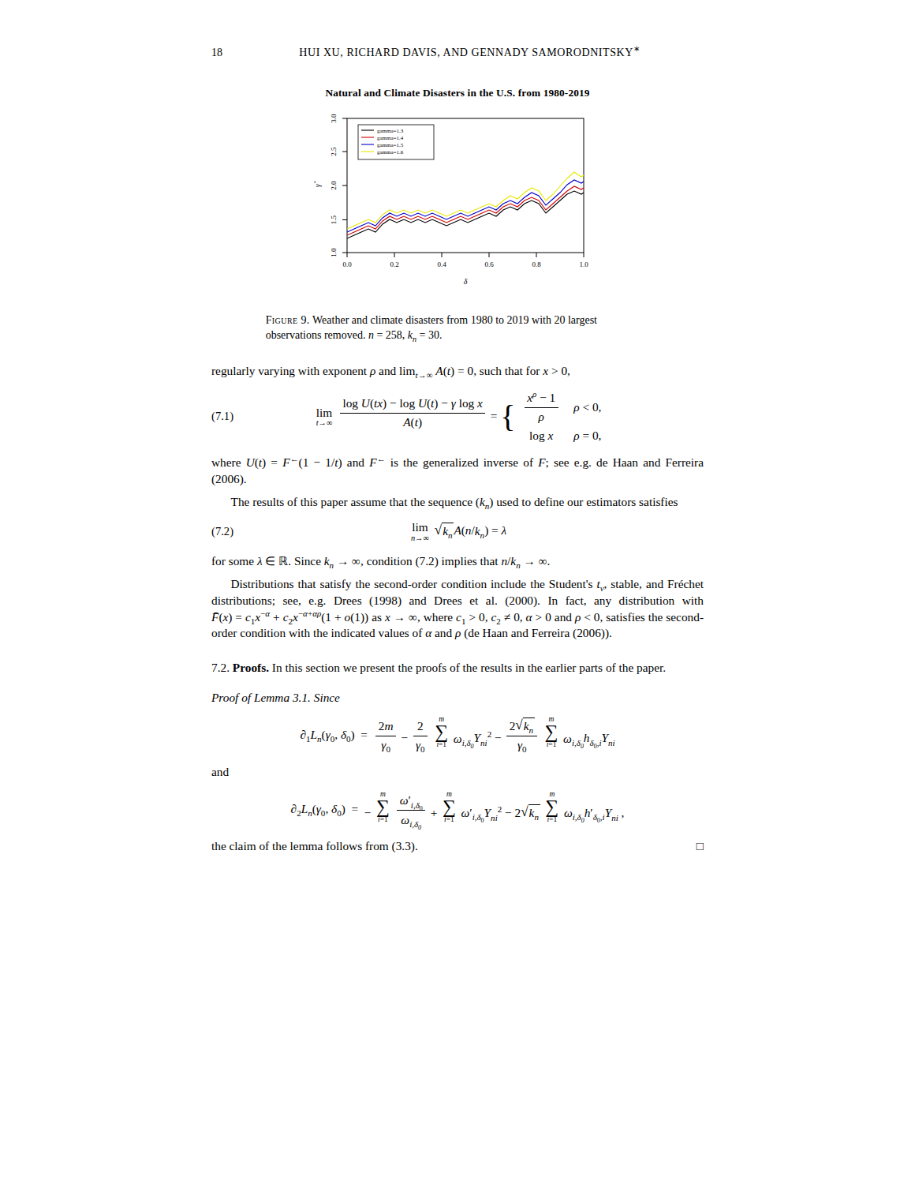18 HUI XU, RICHARD DAVIS, AND GENNADY SAMORODNITSKY∗
Natural and Climate Disasters in the U.S. from 1980-2019
1.0 1.5 2.0 2.5 3.0 γ̂ 0.0 0.2 0.4 0.6 0.8 1.0 δ gamma=1.3 gamma=1.4 gamma=1.5 gamma=1.6
Figure 9. Weather and climate disasters from 1980 to 2019 with 20 largest observations removed. n = 258, kn = 30.
regularly varying with exponent ρ and limt→∞ A(t) = 0, such that for x > 0,
(7.1)
lim t→∞ log U(tx) − log U(t) − γ log x A(t) = { xρ − 1 ρ ρ < 0, log x ρ = 0,
where U(t) = F←(1 − 1/t) and F← is the generalized inverse of F; see e.g. de Haan and Ferreira (2006).
The results of this paper assume that the sequence (kn) used to define our estimators satisfies
(7.2)
lim n→∞ kn A(n/kn) = λ
for some λ ∈ ℝ. Since kn → ∞, condition (7.2) implies that n/kn → ∞.
Distributions that satisfy the second-order condition include the Student's tν, stable, and Fréchet distributions; see, e.g. Drees (1998) and Drees et al. (2000). In fact, any distribution with F̄(x) = c1x−α + c2x−α+αρ(1 + o(1)) as x → ∞, where c1 > 0, c2 ≠ 0, α > 0 and ρ < 0, satisfies the second-order condition with the indicated values of α and ρ (de Haan and Ferreira (2006)).
7.2. Proofs. In this section we present the proofs of the results in the earlier parts of the paper.
Proof of Lemma 3.1. Since
∂1Ln(γ0, δ0) = 2m γ0 − 2 γ0 m∑i=1 ωi,δ0 Yni2 − 2kn γ0 m∑i=1 ωi,δ0 hδ0,iYni
and
∂2Ln(γ0, δ0) = − m∑i=1 ω′i,δ0 ωi,δ0 + m∑i=1 ω′i,δ0Yni2 − 2kn m∑i=1 ωi,δ0 h′δ0,iYni ,
the claim of the lemma follows from (3.3). □